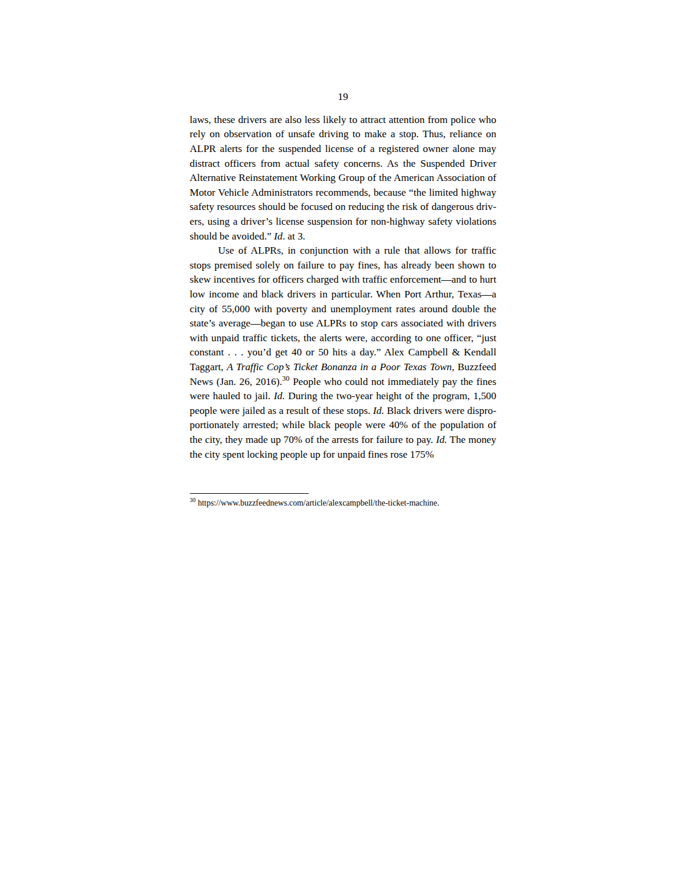19
laws, these drivers are also less likely to attract attention from police who rely on observation of unsafe driving to make a stop. Thus, reliance on ALPR alerts for the suspended license of a registered owner alone may distract officers from actual safety concerns. As the Suspended Driver Alternative Reinstatement Working Group of the American Association of Motor Vehicle Administrators recommends, because “the limited highway safety resources should be focused on reducing the risk of dangerous drivers, using a driver’s license suspension for non-highway safety violations should be avoided.” Id. at 3.
Use of ALPRs, in conjunction with a rule that allows for traffic stops premised solely on failure to pay fines, has already been shown to skew incentives for officers charged with traffic enforcement—and to hurt low income and black drivers in particular. When Port Arthur, Texas—a city of 55,000 with poverty and unemployment rates around double the state’s average—began to use ALPRs to stop cars associated with drivers with unpaid traffic tickets, the alerts were, according to one officer, “just constant . . . you’d get 40 or 50 hits a day.” Alex Campbell & Kendall Taggart, A Traffic Cop’s Ticket Bonanza in a Poor Texas Town, Buzzfeed News (Jan. 26, 2016).30 People who could not immediately pay the fines were hauled to jail. Id. During the two-year height of the program, 1,500 people were jailed as a result of these stops. Id. Black drivers were disproportionately arrested; while black people were 40% of the population of the city, they made up 70% of the arrests for failure to pay. Id. The money the city spent locking people up for unpaid fines rose 175%
30 https://www.buzzfeednews.com/article/alexcampbell/the-ticket-machine.